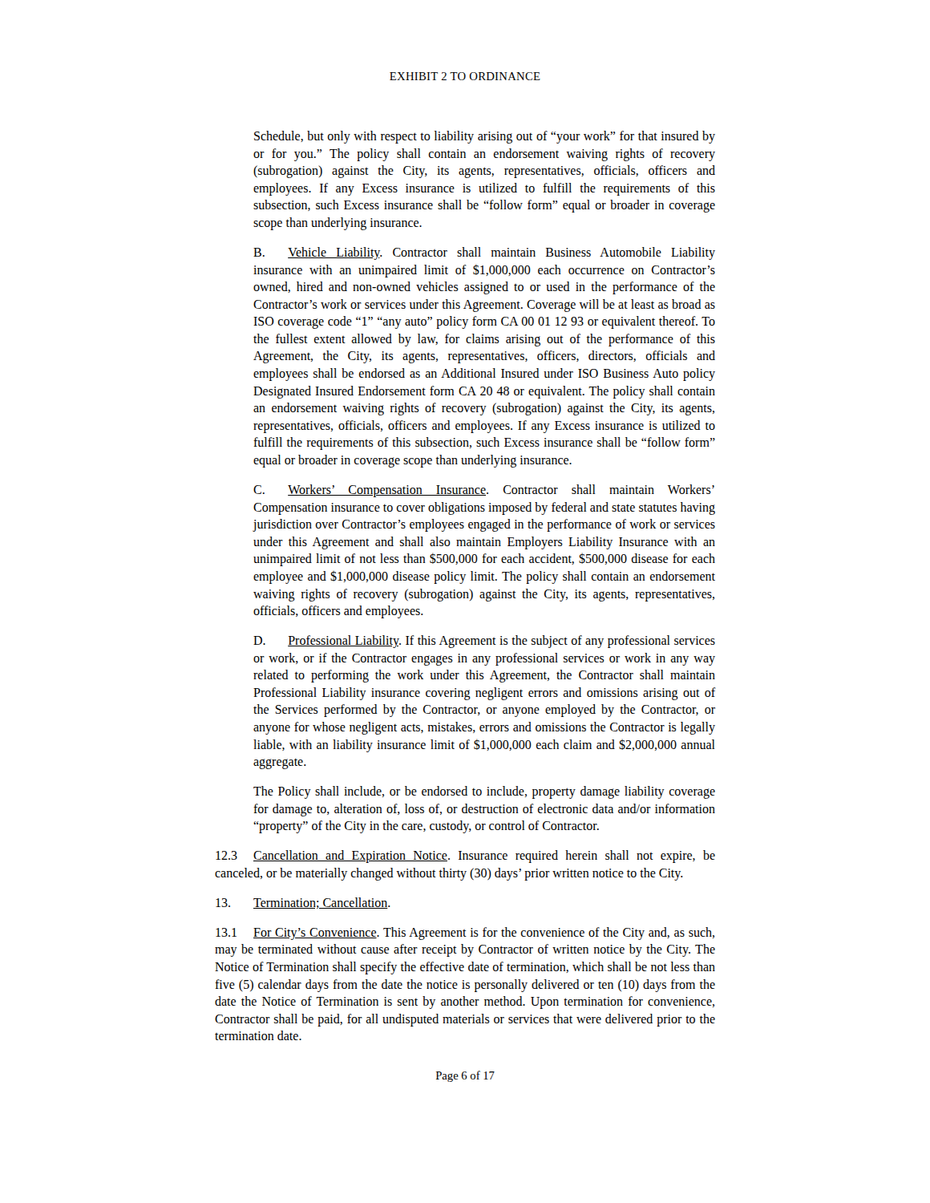EXHIBIT 2 TO ORDINANCE
Schedule, but only with respect to liability arising out of “your work” for that insured by or for you.” The policy shall contain an endorsement waiving rights of recovery (subrogation) against the City, its agents, representatives, officials, officers and employees. If any Excess insurance is utilized to fulfill the requirements of this subsection, such Excess insurance shall be “follow form” equal or broader in coverage scope than underlying insurance.
B. Vehicle Liability. Contractor shall maintain Business Automobile Liability insurance with an unimpaired limit of $1,000,000 each occurrence on Contractor’s owned, hired and non-owned vehicles assigned to or used in the performance of the Contractor’s work or services under this Agreement. Coverage will be at least as broad as ISO coverage code “1” “any auto” policy form CA 00 01 12 93 or equivalent thereof. To the fullest extent allowed by law, for claims arising out of the performance of this Agreement, the City, its agents, representatives, officers, directors, officials and employees shall be endorsed as an Additional Insured under ISO Business Auto policy Designated Insured Endorsement form CA 20 48 or equivalent. The policy shall contain an endorsement waiving rights of recovery (subrogation) against the City, its agents, representatives, officials, officers and employees. If any Excess insurance is utilized to fulfill the requirements of this subsection, such Excess insurance shall be “follow form” equal or broader in coverage scope than underlying insurance.
C. Workers’ Compensation Insurance. Contractor shall maintain Workers’ Compensation insurance to cover obligations imposed by federal and state statutes having jurisdiction over Contractor’s employees engaged in the performance of work or services under this Agreement and shall also maintain Employers Liability Insurance with an unimpaired limit of not less than $500,000 for each accident, $500,000 disease for each employee and $1,000,000 disease policy limit. The policy shall contain an endorsement waiving rights of recovery (subrogation) against the City, its agents, representatives, officials, officers and employees.
D. Professional Liability. If this Agreement is the subject of any professional services or work, or if the Contractor engages in any professional services or work in any way related to performing the work under this Agreement, the Contractor shall maintain Professional Liability insurance covering negligent errors and omissions arising out of the Services performed by the Contractor, or anyone employed by the Contractor, or anyone for whose negligent acts, mistakes, errors and omissions the Contractor is legally liable, with an liability insurance limit of $1,000,000 each claim and $2,000,000 annual aggregate.
The Policy shall include, or be endorsed to include, property damage liability coverage for damage to, alteration of, loss of, or destruction of electronic data and/or information “property” of the City in the care, custody, or control of Contractor.
12.3 Cancellation and Expiration Notice. Insurance required herein shall not expire, be canceled, or be materially changed without thirty (30) days’ prior written notice to the City.
13. Termination; Cancellation.
13.1 For City’s Convenience. This Agreement is for the convenience of the City and, as such, may be terminated without cause after receipt by Contractor of written notice by the City. The Notice of Termination shall specify the effective date of termination, which shall be not less than five (5) calendar days from the date the notice is personally delivered or ten (10) days from the date the Notice of Termination is sent by another method. Upon termination for convenience, Contractor shall be paid, for all undisputed materials or services that were delivered prior to the termination date.
Page 6 of 17